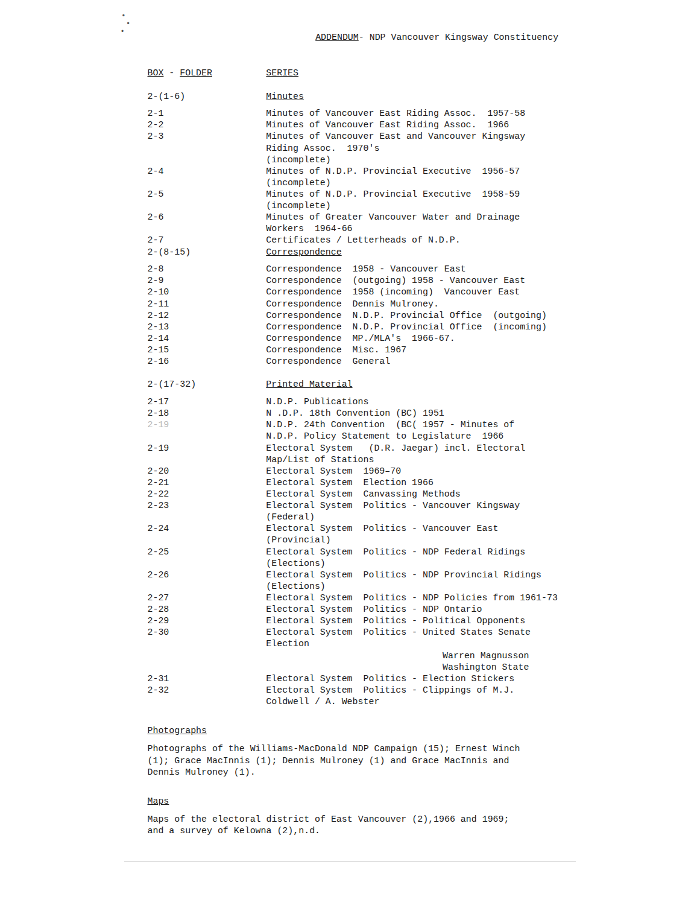•
•
•
ADDENDUM- NDP Vancouver Kingsway Constituency
| BOX - FOLDER | SERIES |
| 2-(1-6) | Minutes |
| 2-1 | Minutes of Vancouver East Riding Assoc. 1957-58 |
| 2-2 | Minutes of Vancouver East Riding Assoc. 1966 |
| 2-3 | Minutes of Vancouver East and Vancouver Kingsway Riding Assoc. 1970's (incomplete) |
| 2-4 | Minutes of N.D.P. Provincial Executive 1956-57 (incomplete) |
| 2-5 | Minutes of N.D.P. Provincial Executive 1958-59 (incomplete) |
| 2-6 | Minutes of Greater Vancouver Water and Drainage Workers 1964-66 |
| 2-7 | Certificates / Letterheads of N.D.P. |
| 2-(8-15) | Correspondence |
| 2-8 | Correspondence 1958 - Vancouver East |
| 2-9 | Correspondence (outgoing) 1958 - Vancouver East |
| 2-10 | Correspondence 1958 (incoming) Vancouver East |
| 2-11 | Correspondence Dennis Mulroney. |
| 2-12 | Correspondence N.D.P. Provincial Office (outgoing) |
| 2-13 | Correspondence N.D.P. Provincial Office (incoming) |
| 2-14 | Correspondence MP./MLA's 1966-67. |
| 2-15 | Correspondence Misc. 1967 |
| 2-16 | Correspondence General |
| 2-(17-32) | Printed Material |
| 2-17 | N.D.P. Publications |
| 2-18 | N .D.P. 18th Convention (BC) 1951 |
| 2-19 | N.D.P. 24th Convention (BC( 1957 - Minutes of |
| | N.D.P. Policy Statement to Legislature 1966 |
| 2-19 | Electoral System (D.R. Jaegar) incl. Electoral Map/List of Stations |
| 2-20 | Electoral System 1969–70 |
| 2-21 | Electoral System Election 1966 |
| 2-22 | Electoral System Canvassing Methods |
| 2-23 | Electoral System Politics - Vancouver Kingsway (Federal) |
| 2-24 | Electoral System Politics - Vancouver East (Provincial) |
| 2-25 | Electoral System Politics - NDP Federal Ridings (Elections) |
| 2-26 | Electoral System Politics - NDP Provincial Ridings (Elections) |
| 2-27 | Electoral System Politics - NDP Policies from 1961-73 |
| 2-28 | Electoral System Politics - NDP Ontario |
| 2-29 | Electoral System Politics - Political Opponents |
| 2-30 | Electoral System Politics - United States Senate Election Warren Magnusson Washington State |
| 2-31 | Electoral System Politics - Election Stickers |
| 2-32 | Electoral System Politics - Clippings of M.J. Coldwell / A. Webster |
Photographs
Photographs of the Williams-MacDonald NDP Campaign (15); Ernest Winch (1); Grace MacInnis (1); Dennis Mulroney (1) and Grace MacInnis and Dennis Mulroney (1).
Maps
Maps of the electoral district of East Vancouver (2),1966 and 1969; and a survey of Kelowna (2),n.d.